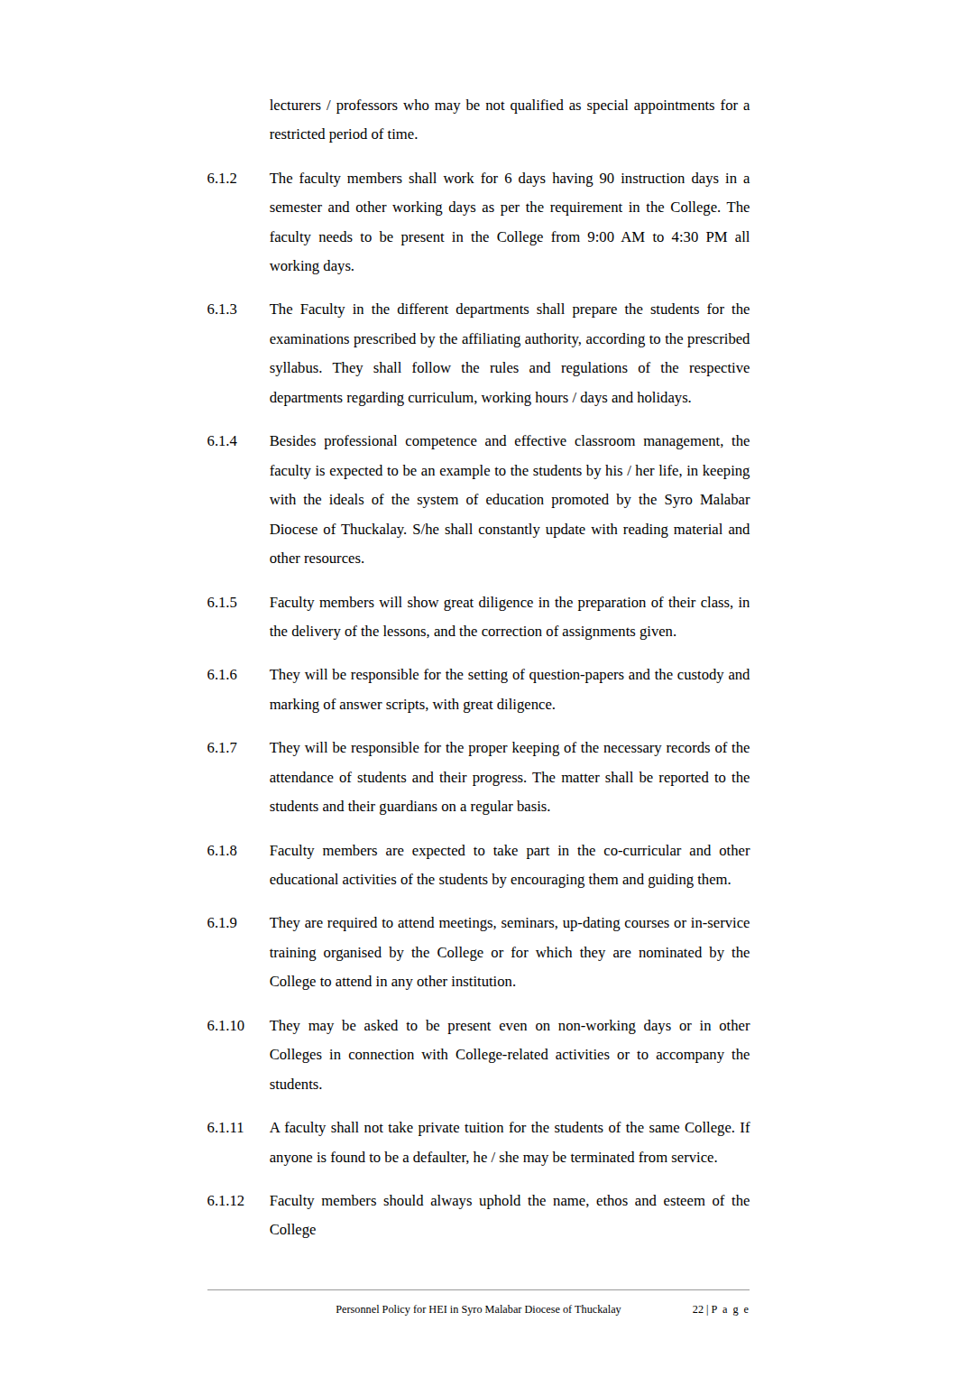lecturers / professors who may be not qualified as special appointments for a restricted period of time.
6.1.2
The faculty members shall work for 6 days having 90 instruction days in a semester and other working days as per the requirement in the College. The faculty needs to be present in the College from 9:00 AM to 4:30 PM all working days.
6.1.3
The Faculty in the different departments shall prepare the students for the examinations prescribed by the affiliating authority, according to the prescribed syllabus. They shall follow the rules and regulations of the respective departments regarding curriculum, working hours / days and holidays.
6.1.4
Besides professional competence and effective classroom management, the faculty is expected to be an example to the students by his / her life, in keeping with the ideals of the system of education promoted by the Syro Malabar Diocese of Thuckalay. S/he shall constantly update with reading material and other resources.
6.1.5
Faculty members will show great diligence in the preparation of their class, in the delivery of the lessons, and the correction of assignments given.
6.1.6
They will be responsible for the setting of question-papers and the custody and marking of answer scripts, with great diligence.
6.1.7
They will be responsible for the proper keeping of the necessary records of the attendance of students and their progress. The matter shall be reported to the students and their guardians on a regular basis.
6.1.8
Faculty members are expected to take part in the co-curricular and other educational activities of the students by encouraging them and guiding them.
6.1.9
They are required to attend meetings, seminars, up-dating courses or in-service training organised by the College or for which they are nominated by the College to attend in any other institution.
6.1.10
They may be asked to be present even on non-working days or in other Colleges in connection with College-related activities or to accompany the students.
6.1.11
A faculty shall not take private tuition for the students of the same College. If anyone is found to be a defaulter, he / she may be terminated from service.
6.1.12
Faculty members should always uphold the name, ethos and esteem of the College
Personnel Policy for HEI in Syro Malabar Diocese of Thuckalay
22 | P a g e